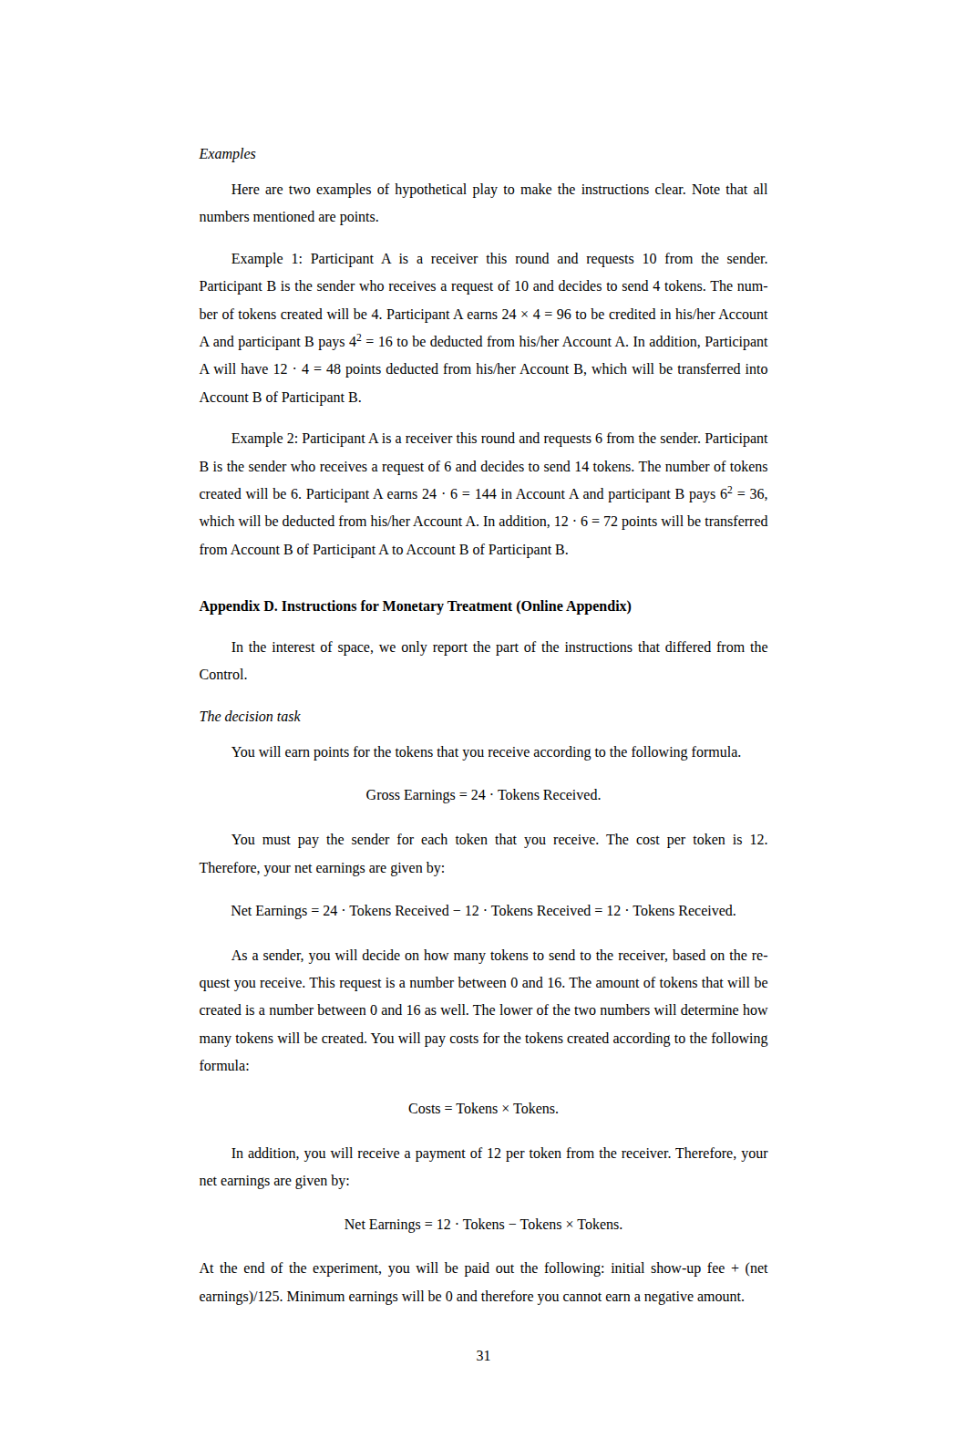Examples
Here are two examples of hypothetical play to make the instructions clear. Note that all numbers mentioned are points.
Example 1: Participant A is a receiver this round and requests 10 from the sender. Participant B is the sender who receives a request of 10 and decides to send 4 tokens. The number of tokens created will be 4. Participant A earns 24 × 4 = 96 to be credited in his/her Account A and participant B pays 42 = 16 to be deducted from his/her Account A. In addition, Participant A will have 12 · 4 = 48 points deducted from his/her Account B, which will be transferred into Account B of Participant B.
Example 2: Participant A is a receiver this round and requests 6 from the sender. Participant B is the sender who receives a request of 6 and decides to send 14 tokens. The number of tokens created will be 6. Participant A earns 24 · 6 = 144 in Account A and participant B pays 62 = 36, which will be deducted from his/her Account A. In addition, 12 · 6 = 72 points will be transferred from Account B of Participant A to Account B of Participant B.
Appendix D. Instructions for Monetary Treatment (Online Appendix)
In the interest of space, we only report the part of the instructions that differed from the Control.
The decision task
You will earn points for the tokens that you receive according to the following formula.
Gross Earnings = 24 · Tokens Received.
You must pay the sender for each token that you receive. The cost per token is 12. Therefore, your net earnings are given by:
Net Earnings = 24 · Tokens Received − 12 · Tokens Received = 12 · Tokens Received.
As a sender, you will decide on how many tokens to send to the receiver, based on the request you receive. This request is a number between 0 and 16. The amount of tokens that will be created is a number between 0 and 16 as well. The lower of the two numbers will determine how many tokens will be created. You will pay costs for the tokens created according to the following formula:
Costs = Tokens × Tokens.
In addition, you will receive a payment of 12 per token from the receiver. Therefore, your net earnings are given by:
Net Earnings = 12 · Tokens − Tokens × Tokens.
At the end of the experiment, you will be paid out the following: initial show-up fee + (net earnings)/125. Minimum earnings will be 0 and therefore you cannot earn a negative amount.
31